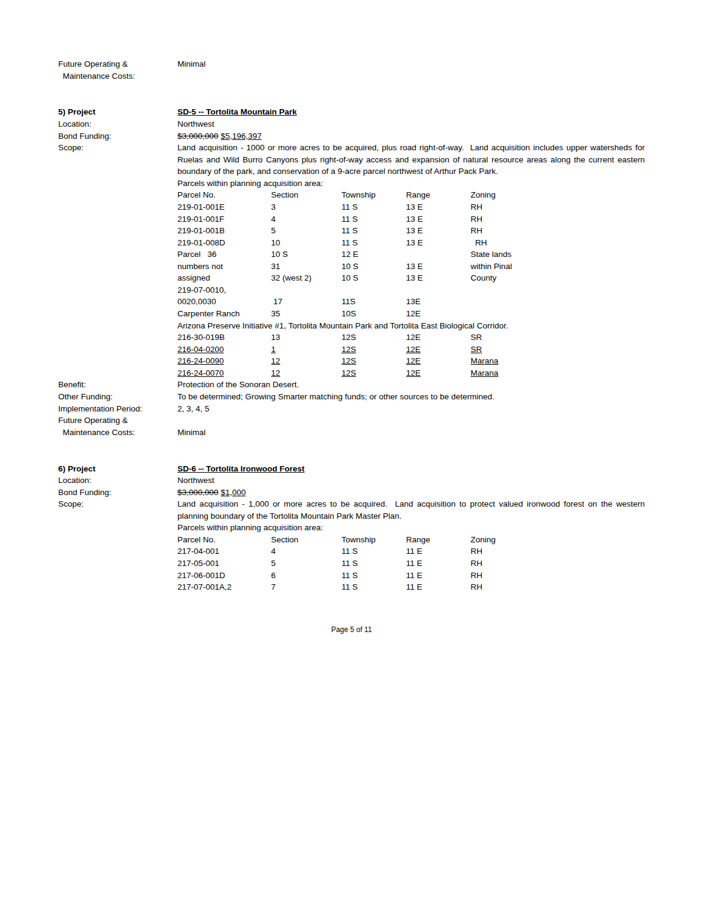| Future Operating & Maintenance Costs: | Minimal |
| 5) Project | SD-5 -- Tortolita Mountain Park |
| Location: | Northwest |
| Bond Funding: | $3,000,000 $5,196,397 |
| Scope: | Land acquisition - 1000 or more acres to be acquired, plus road right-of-way. Land acquisition includes upper watersheds for Ruelas and Wild Burro Canyons plus right-of-way access and expansion of natural resource areas along the current eastern boundary of the park, and conservation of a 9-acre parcel northwest of Arthur Pack Park. Parcels within planning acquisition area: / Parcel No. / Section / Township / Range / Zoning / / 219-01-001E / 3 / 11 S / 13 E / RH / / 219-01-001F / 4 / 11 S / 13 E / RH / / 219-01-001B / 5 / 11 S / 13 E / RH / / 219-01-008D / 10 / 11 S / 13 E / RH / / Parcel 36 / 10 S / 12 E / / State lands / / numbers not / 31 / 10 S / 13 E / within Pinal / / assigned / 32 (west 2) / 10 S / 13 E / County / / 219-07-0010, / / / / / / 0020,0030 / 17 / 11S / 13E / / / Carpenter Ranch / 35 / 10S / 12E / / Arizona Preserve Initiative #1, Tortolita Mountain Park and Tortolita East Biological Corridor. / 216-30-019B / 13 / 12S / 12E / SR / / 216-04-0200 / 1 / 12S / 12E / SR / / 216-24-0090 / 12 / 12S / 12E / Marana / / 216-24-0070 / 12 / 12S / 12E / Marana / |
| Benefit: | Protection of the Sonoran Desert. |
| Other Funding: | To be determined; Growing Smarter matching funds; or other sources to be determined. |
| Implementation Period: | 2, 3, 4, 5 |
| Future Operating & Maintenance Costs: | Minimal |
| 6) Project | SD-6 -- Tortolita Ironwood Forest |
| Location: | Northwest |
| Bond Funding: | $3,000,000 $1,000 |
| Scope: | Land acquisition - 1,000 or more acres to be acquired. Land acquisition to protect valued ironwood forest on the western planning boundary of the Tortolita Mountain Park Master Plan. Parcels within planning acquisition area: / Parcel No. / Section / Township / Range / Zoning / / 217-04-001 / 4 / 11 S / 11 E / RH / / 217-05-001 / 5 / 11 S / 11 E / RH / / 217-06-001D / 6 / 11 S / 11 E / RH / / 217-07-001A,2 / 7 / 11 S / 11 E / RH / |
Page 5 of 11